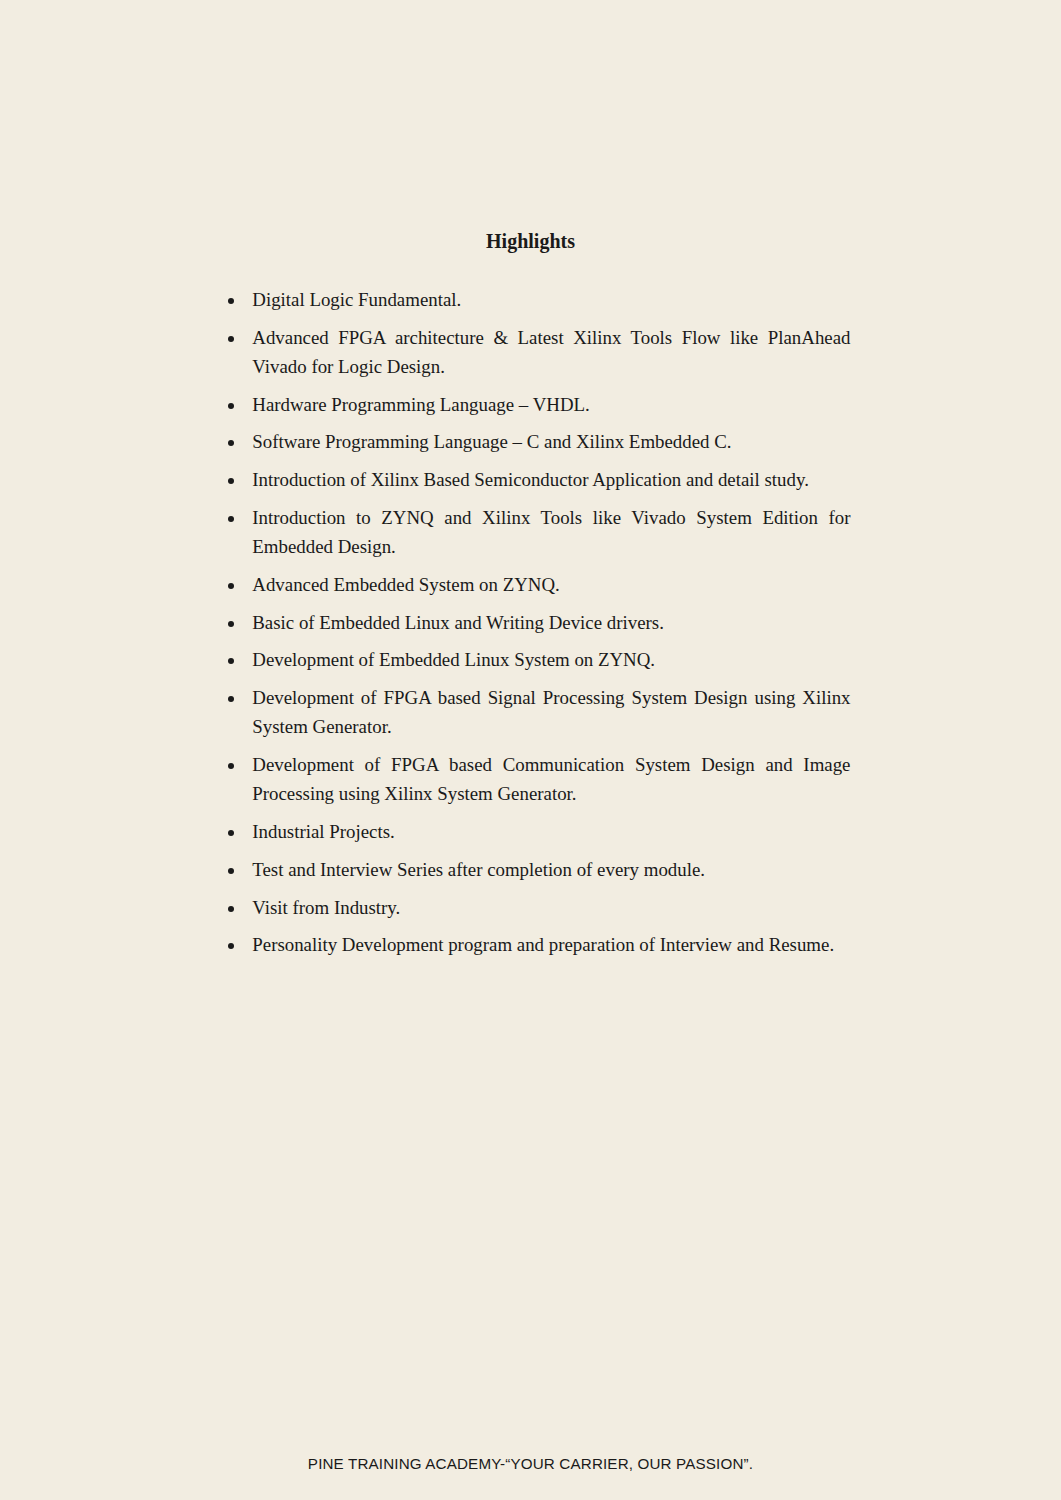Highlights
Digital Logic Fundamental.
Advanced FPGA architecture & Latest Xilinx Tools Flow like PlanAhead Vivado for Logic Design.
Hardware Programming Language – VHDL.
Software Programming Language – C and Xilinx Embedded C.
Introduction of Xilinx Based Semiconductor Application and detail study.
Introduction to ZYNQ and Xilinx Tools like Vivado System Edition for Embedded Design.
Advanced Embedded System on ZYNQ.
Basic of Embedded Linux and Writing Device drivers.
Development of Embedded Linux System on ZYNQ.
Development of FPGA based Signal Processing System Design using Xilinx System Generator.
Development of FPGA based Communication System Design and Image Processing using Xilinx System Generator.
Industrial Projects.
Test and Interview Series after completion of every module.
Visit from Industry.
Personality Development program and preparation of Interview and Resume.
PINE TRAINING ACADEMY-“YOUR CARRIER, OUR PASSION”.